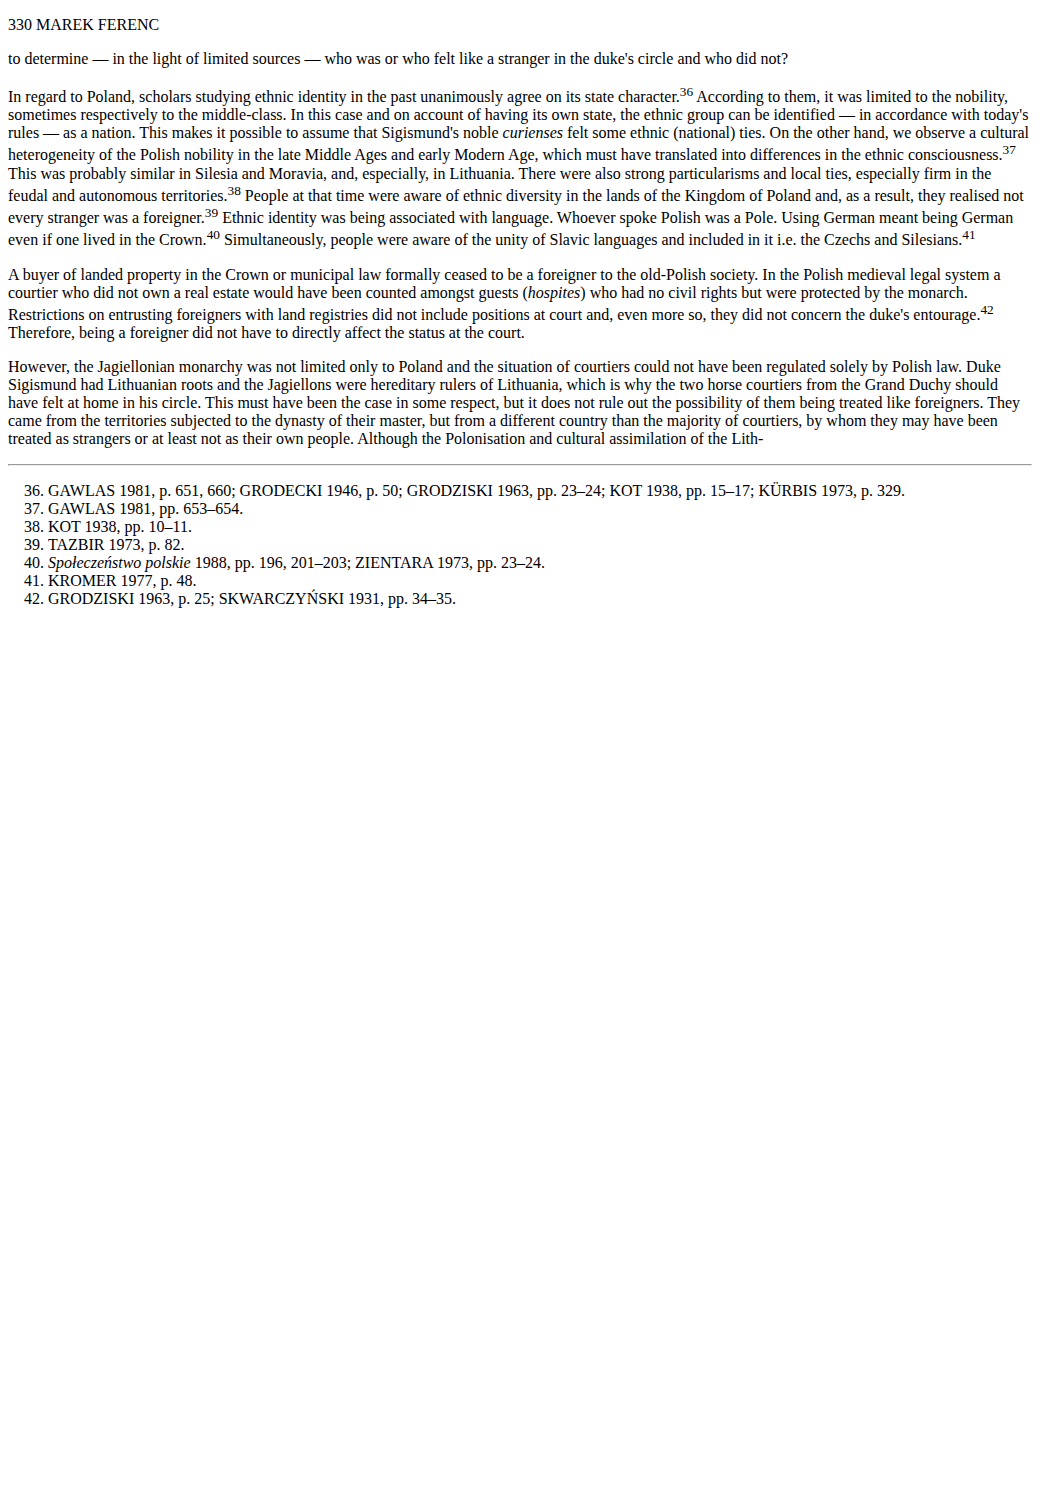330 MAREK FERENC
to determine — in the light of limited sources — who was or who felt like a stranger in the duke's circle and who did not?
In regard to Poland, scholars studying ethnic identity in the past unanimously agree on its state character.36 According to them, it was limited to the nobility, sometimes respectively to the middle-class. In this case and on account of having its own state, the ethnic group can be identified — in accordance with today's rules — as a nation. This makes it possible to assume that Sigismund's noble curienses felt some ethnic (national) ties. On the other hand, we observe a cultural heterogeneity of the Polish nobility in the late Middle Ages and early Modern Age, which must have translated into differences in the ethnic consciousness.37 This was probably similar in Silesia and Moravia, and, especially, in Lithuania. There were also strong particularisms and local ties, especially firm in the feudal and autonomous territories.38 People at that time were aware of ethnic diversity in the lands of the Kingdom of Poland and, as a result, they realised not every stranger was a foreigner.39 Ethnic identity was being associated with language. Whoever spoke Polish was a Pole. Using German meant being German even if one lived in the Crown.40 Simultaneously, people were aware of the unity of Slavic languages and included in it i.e. the Czechs and Silesians.41
A buyer of landed property in the Crown or municipal law formally ceased to be a foreigner to the old-Polish society. In the Polish medieval legal system a courtier who did not own a real estate would have been counted amongst guests (hospites) who had no civil rights but were protected by the monarch. Restrictions on entrusting foreigners with land registries did not include positions at court and, even more so, they did not concern the duke's entourage.42 Therefore, being a foreigner did not have to directly affect the status at the court.
However, the Jagiellonian monarchy was not limited only to Poland and the situation of courtiers could not have been regulated solely by Polish law. Duke Sigismund had Lithuanian roots and the Jagiellons were hereditary rulers of Lithuania, which is why the two horse courtiers from the Grand Duchy should have felt at home in his circle. This must have been the case in some respect, but it does not rule out the possibility of them being treated like foreigners. They came from the territories subjected to the dynasty of their master, but from a different country than the majority of courtiers, by whom they may have been treated as strangers or at least not as their own people. Although the Polonisation and cultural assimilation of the Lith-
GAWLAS 1981, p. 651, 660; GRODECKI 1946, p. 50; GRODZISKI 1963, pp. 23–24; KOT 1938, pp. 15–17; KÜRBIS 1973, p. 329.
GAWLAS 1981, pp. 653–654.
KOT 1938, pp. 10–11.
TAZBIR 1973, p. 82.
Społeczeństwo polskie 1988, pp. 196, 201–203; ZIENTARA 1973, pp. 23–24.
KROMER 1977, p. 48.
GRODZISKI 1963, p. 25; SKWARCZYŃSKI 1931, pp. 34–35.